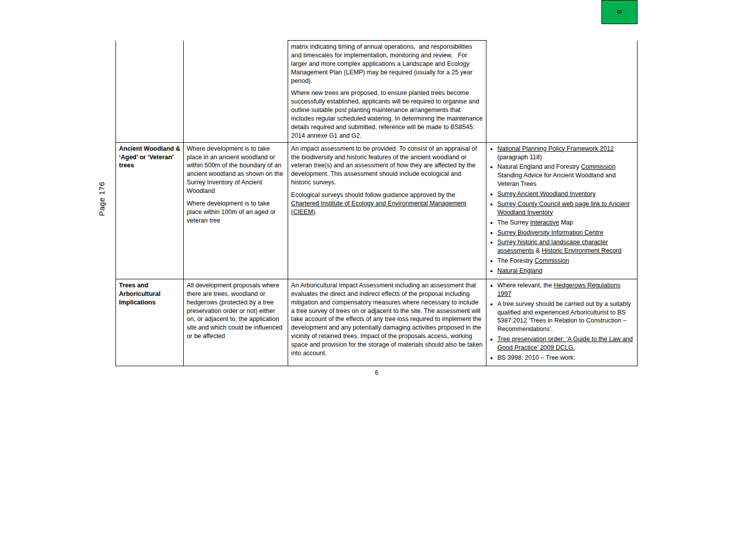6
Page 176
| | | matrix indicating timing of annual operations, and responsibilities and timescales for implementation, monitoring and review. For larger and more complex applications a Landscape and Ecology Management Plan (LEMP) may be required (usually for a 25 year period). Where new trees are proposed, to ensure planted trees become successfully established, applicants will be required to organise and outline suitable post planting maintenance arrangements that includes regular scheduled watering. In determining the maintenance details required and submitted, reference will be made to BS8545: 2014 annexe G1 and G2. | |
| Ancient Woodland & ‘Aged’ or ‘Veteran’ trees | Where development is to take place in an ancient woodland or within 500m of the boundary of an ancient woodland as shown on the Surrey Inventory of Ancient Woodland Where development is to take place within 100m of an aged or veteran tree | An impact assessment to be provided. To consist of an appraisal of the biodiversity and historic features of the ancient woodland or veteran tree(s) and an assessment of how they are affected by the development. This assessment should include ecological and historic surveys. Ecological surveys should follow guidance approved by the Chartered Institute of Ecology and Environmental Management (CIEEM) . | National Planning Policy Framework 2012 (paragraph 118) Natural England and Forestry Commission Standing Advice for Ancient Woodland and Veteran Trees Surrey Ancient Woodland Inventory Surrey County Council web page link to Ancient Woodland Inventory The Surrey Interactive Map Surrey Biodiversity Information Centre Surrey historic and landscape character assessments & Historic Environment Record The Forestry Commission Natural England |
| Trees and Arboricultural Implications | All development proposals where there are trees, woodland or hedgerows (protected by a tree preservation order or not) either on, or adjacent to, the application site and which could be influenced or be affected | An Arboricultural Impact Assessment including an assessment that evaluates the direct and indirect effects of the proposal including mitigation and compensatory measures where necessary to include a tree survey of trees on or adjacent to the site. The assessment will take account of the effects of any tree loss required to implement the development and any potentially damaging activities proposed in the vicinity of retained trees. Impact of the proposals access, working space and provision for the storage of materials should also be taken into account. | Where relevant, the Hedgerows Regulations 1997 A tree survey should be carried out by a suitably qualified and experienced Arboriculturist to BS 5387:2012 ‘Trees in Relation to Construction – Recommendations’. Tree preservation order: ‘A Guide to the Law and Good Practice’ 2009 DCLG. BS 3998: 2010 – Tree work: |
6